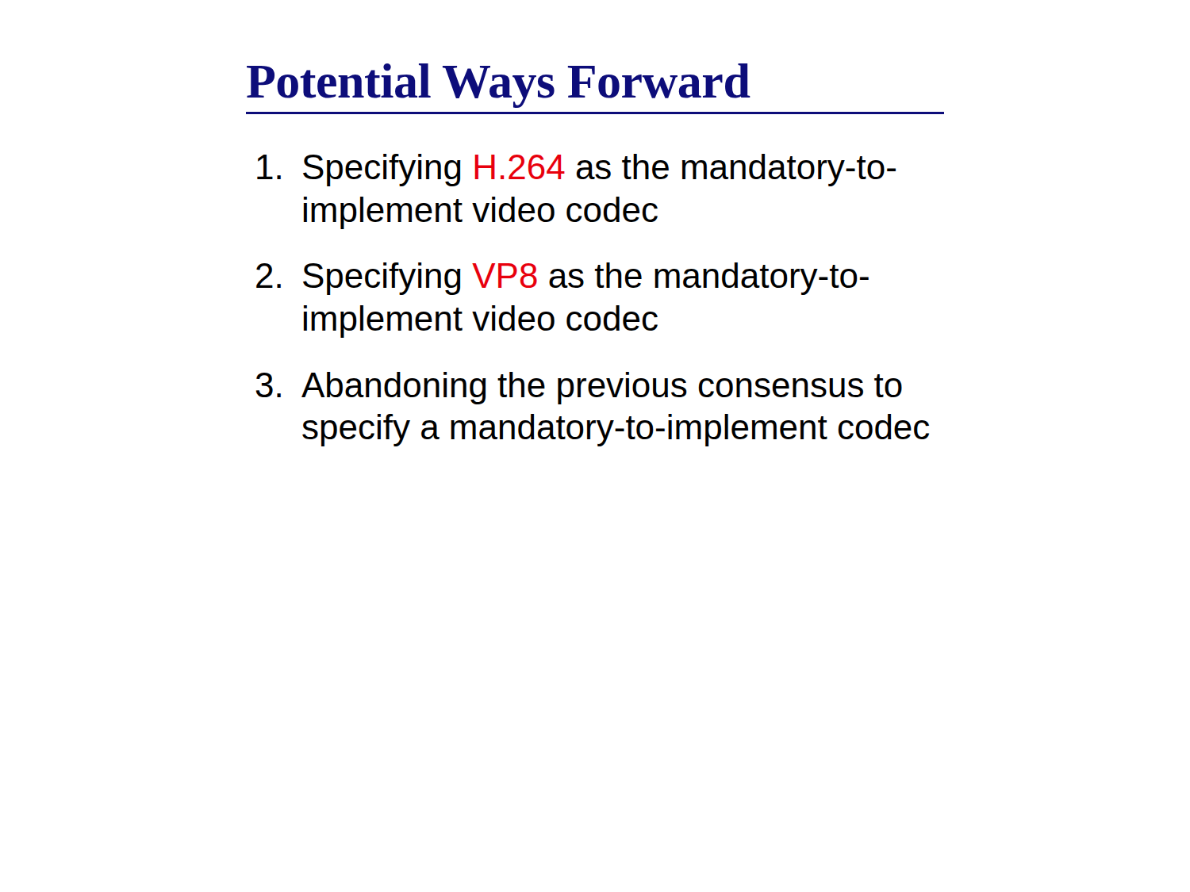Potential Ways Forward
Specifying H.264 as the mandatory-to-implement video codec
Specifying VP8 as the mandatory-to-implement video codec
Abandoning the previous consensus to specify a mandatory-to-implement codec